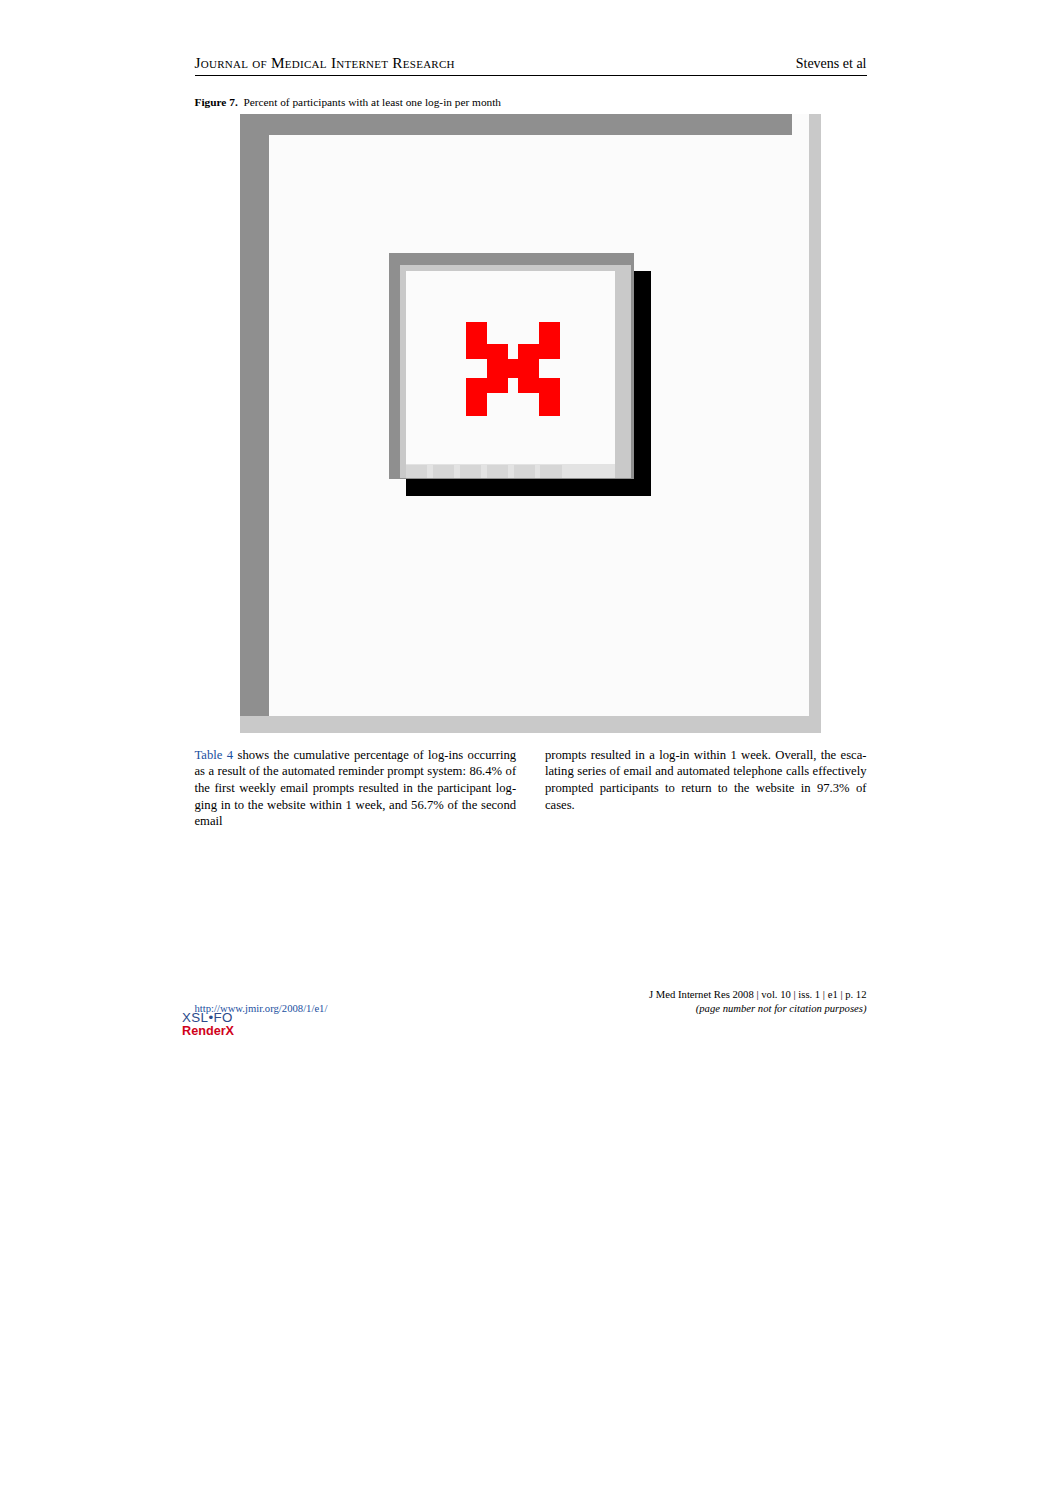Journal of Medical Internet Research
Stevens et al
Figure 7. Percent of participants with at least one log-in per month
Table 4 shows the cumulative percentage of log-ins occurring as a result of the automated reminder prompt system: 86.4% of the first weekly email prompts resulted in the participant logging in to the website within 1 week, and 56.7% of the second email
prompts resulted in a log-in within 1 week. Overall, the escalating series of email and automated telephone calls effectively prompted participants to return to the website in 97.3% of cases.
http://www.jmir.org/2008/1/e1/
J Med Internet Res 2008 | vol. 10 | iss. 1 | e1 | p. 12
(page number not for citation purposes)
XSL•FO
RenderX